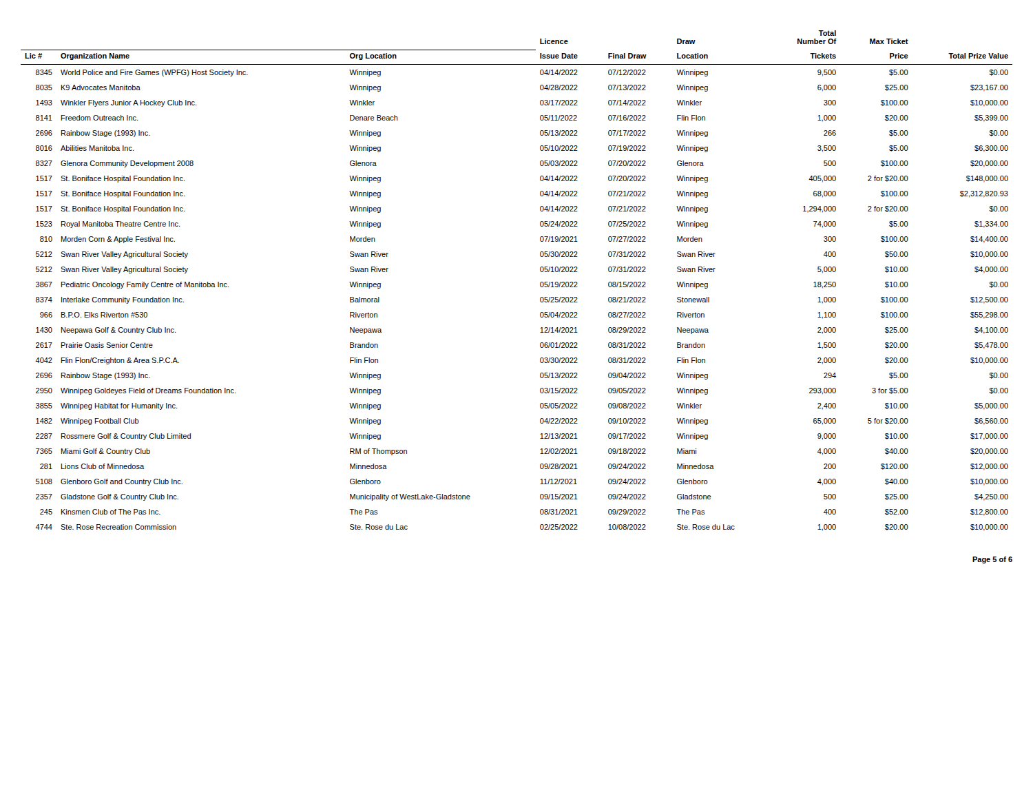| | | Licence | Draw | Total Number Of | Max Ticket | |
| --- | --- | --- | --- | --- | --- | --- |
| Lic # | Organization Name | Org Location | Issue Date | Final Draw | Location | Tickets | Price | Total Prize Value |
| 8345 | World Police and Fire Games (WPFG) Host Society Inc. | Winnipeg | 04/14/2022 | 07/12/2022 | Winnipeg | 9,500 | $5.00 | $0.00 |
| 8035 | K9 Advocates Manitoba | Winnipeg | 04/28/2022 | 07/13/2022 | Winnipeg | 6,000 | $25.00 | $23,167.00 |
| 1493 | Winkler Flyers Junior A Hockey Club Inc. | Winkler | 03/17/2022 | 07/14/2022 | Winkler | 300 | $100.00 | $10,000.00 |
| 8141 | Freedom Outreach Inc. | Denare Beach | 05/11/2022 | 07/16/2022 | Flin Flon | 1,000 | $20.00 | $5,399.00 |
| 2696 | Rainbow Stage (1993) Inc. | Winnipeg | 05/13/2022 | 07/17/2022 | Winnipeg | 266 | $5.00 | $0.00 |
| 8016 | Abilities Manitoba Inc. | Winnipeg | 05/10/2022 | 07/19/2022 | Winnipeg | 3,500 | $5.00 | $6,300.00 |
| 8327 | Glenora Community Development 2008 | Glenora | 05/03/2022 | 07/20/2022 | Glenora | 500 | $100.00 | $20,000.00 |
| 1517 | St. Boniface Hospital Foundation Inc. | Winnipeg | 04/14/2022 | 07/20/2022 | Winnipeg | 405,000 | 2 for $20.00 | $148,000.00 |
| 1517 | St. Boniface Hospital Foundation Inc. | Winnipeg | 04/14/2022 | 07/21/2022 | Winnipeg | 68,000 | $100.00 | $2,312,820.93 |
| 1517 | St. Boniface Hospital Foundation Inc. | Winnipeg | 04/14/2022 | 07/21/2022 | Winnipeg | 1,294,000 | 2 for $20.00 | $0.00 |
| 1523 | Royal Manitoba Theatre Centre Inc. | Winnipeg | 05/24/2022 | 07/25/2022 | Winnipeg | 74,000 | $5.00 | $1,334.00 |
| 810 | Morden Corn & Apple Festival Inc. | Morden | 07/19/2021 | 07/27/2022 | Morden | 300 | $100.00 | $14,400.00 |
| 5212 | Swan River Valley Agricultural Society | Swan River | 05/30/2022 | 07/31/2022 | Swan River | 400 | $50.00 | $10,000.00 |
| 5212 | Swan River Valley Agricultural Society | Swan River | 05/10/2022 | 07/31/2022 | Swan River | 5,000 | $10.00 | $4,000.00 |
| 3867 | Pediatric Oncology Family Centre of Manitoba Inc. | Winnipeg | 05/19/2022 | 08/15/2022 | Winnipeg | 18,250 | $10.00 | $0.00 |
| 8374 | Interlake Community Foundation Inc. | Balmoral | 05/25/2022 | 08/21/2022 | Stonewall | 1,000 | $100.00 | $12,500.00 |
| 966 | B.P.O. Elks Riverton #530 | Riverton | 05/04/2022 | 08/27/2022 | Riverton | 1,100 | $100.00 | $55,298.00 |
| 1430 | Neepawa Golf & Country Club Inc. | Neepawa | 12/14/2021 | 08/29/2022 | Neepawa | 2,000 | $25.00 | $4,100.00 |
| 2617 | Prairie Oasis Senior Centre | Brandon | 06/01/2022 | 08/31/2022 | Brandon | 1,500 | $20.00 | $5,478.00 |
| 4042 | Flin Flon/Creighton & Area S.P.C.A. | Flin Flon | 03/30/2022 | 08/31/2022 | Flin Flon | 2,000 | $20.00 | $10,000.00 |
| 2696 | Rainbow Stage (1993) Inc. | Winnipeg | 05/13/2022 | 09/04/2022 | Winnipeg | 294 | $5.00 | $0.00 |
| 2950 | Winnipeg Goldeyes Field of Dreams Foundation Inc. | Winnipeg | 03/15/2022 | 09/05/2022 | Winnipeg | 293,000 | 3 for $5.00 | $0.00 |
| 3855 | Winnipeg Habitat for Humanity Inc. | Winnipeg | 05/05/2022 | 09/08/2022 | Winkler | 2,400 | $10.00 | $5,000.00 |
| 1482 | Winnipeg Football Club | Winnipeg | 04/22/2022 | 09/10/2022 | Winnipeg | 65,000 | 5 for $20.00 | $6,560.00 |
| 2287 | Rossmere Golf & Country Club Limited | Winnipeg | 12/13/2021 | 09/17/2022 | Winnipeg | 9,000 | $10.00 | $17,000.00 |
| 7365 | Miami Golf & Country Club | RM of Thompson | 12/02/2021 | 09/18/2022 | Miami | 4,000 | $40.00 | $20,000.00 |
| 281 | Lions Club of Minnedosa | Minnedosa | 09/28/2021 | 09/24/2022 | Minnedosa | 200 | $120.00 | $12,000.00 |
| 5108 | Glenboro Golf and Country Club Inc. | Glenboro | 11/12/2021 | 09/24/2022 | Glenboro | 4,000 | $40.00 | $10,000.00 |
| 2357 | Gladstone Golf & Country Club Inc. | Municipality of WestLake-Gladstone | 09/15/2021 | 09/24/2022 | Gladstone | 500 | $25.00 | $4,250.00 |
| 245 | Kinsmen Club of The Pas Inc. | The Pas | 08/31/2021 | 09/29/2022 | The Pas | 400 | $52.00 | $12,800.00 |
| 4744 | Ste. Rose Recreation Commission | Ste. Rose du Lac | 02/25/2022 | 10/08/2022 | Ste. Rose du Lac | 1,000 | $20.00 | $10,000.00 |
Page 5 of 6